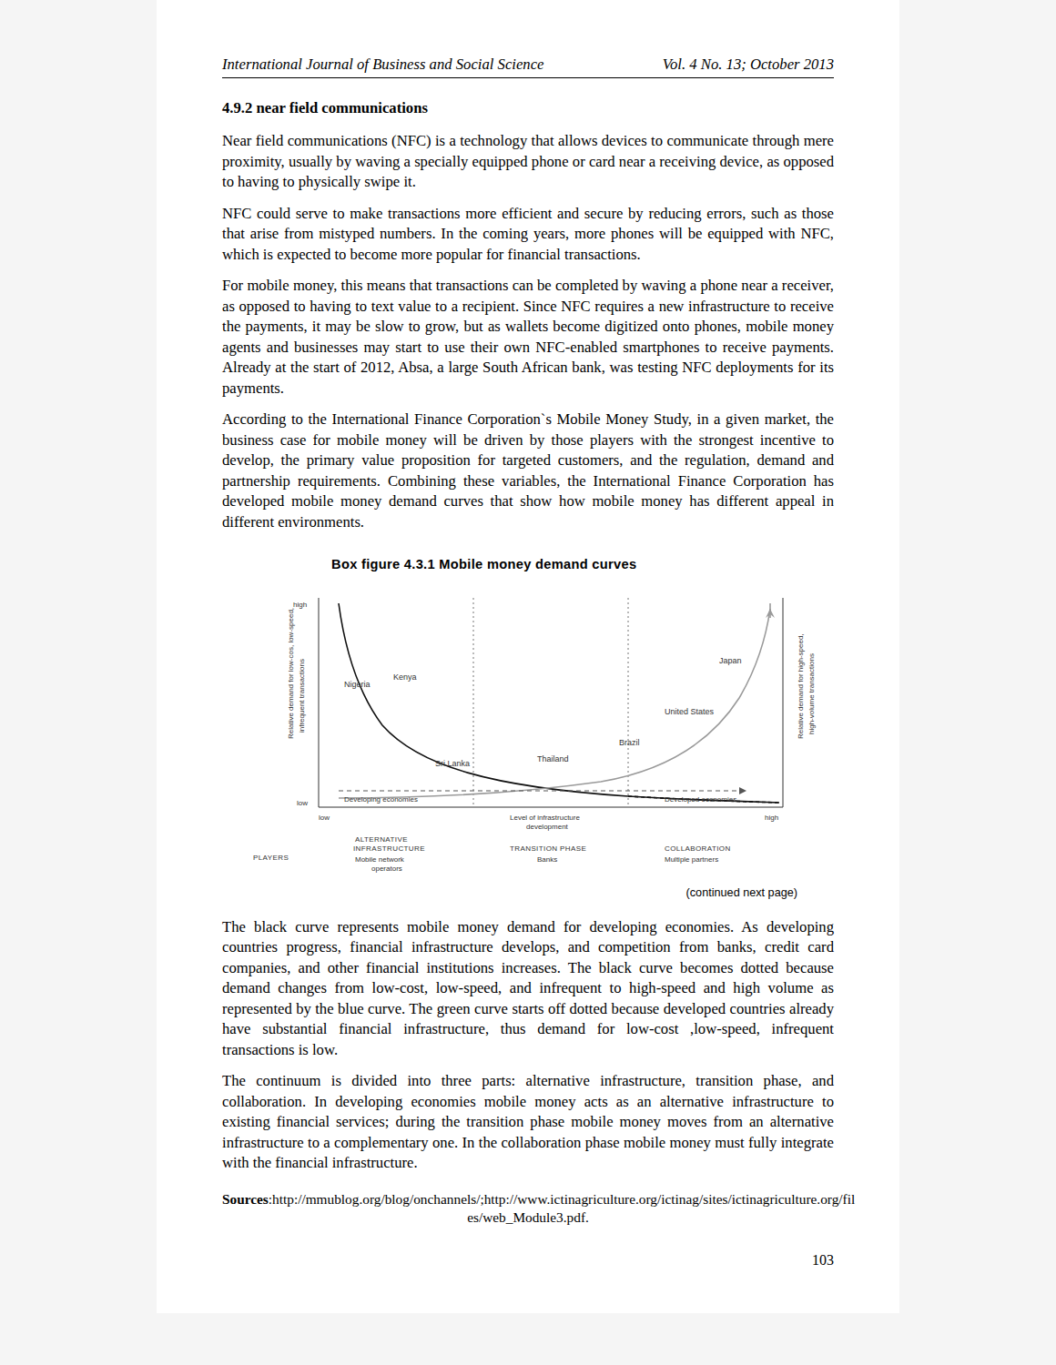International Journal of Business and Social Science
Vol. 4 No. 13; October 2013
4.9.2 near field communications
Near field communications (NFC) is a technology that allows devices to communicate through mere proximity, usually by waving a specially equipped phone or card near a receiving device, as opposed to having to physically swipe it.
NFC could serve to make transactions more efficient and secure by reducing errors, such as those that arise from mistyped numbers. In the coming years, more phones will be equipped with NFC, which is expected to become more popular for financial transactions.
For mobile money, this means that transactions can be completed by waving a phone near a receiver, as opposed to having to text value to a recipient. Since NFC requires a new infrastructure to receive the payments, it may be slow to grow, but as wallets become digitized onto phones, mobile money agents and businesses may start to use their own NFC-enabled smartphones to receive payments. Already at the start of 2012, Absa, a large South African bank, was testing NFC deployments for its payments.
According to the International Finance Corporation`s Mobile Money Study, in a given market, the business case for mobile money will be driven by those players with the strongest incentive to develop, the primary value proposition for targeted customers, and the regulation, demand and partnership requirements. Combining these variables, the International Finance Corporation has developed mobile money demand curves that show how mobile money has different appeal in different environments.
Box figure 4.3.1 Mobile money demand curves
Relative demand for low-cos, low-speed, infrequent transactions Relative demand for high-speed, high-volume transactions high low Nigeria Kenya Sri Lanka Thailand Brazil United States Japan Developing economies Developed economies low Level of infrastructure development high ALTERNATIVE INFRASTRUCTURE TRANSITION PHASE COLLABORATION PLAYERS Mobile network operators Banks Multiple partners
(continued next page)
The black curve represents mobile money demand for developing economies. As developing countries progress, financial infrastructure develops, and competition from banks, credit card companies, and other financial institutions increases. The black curve becomes dotted because demand changes from low-cost, low-speed, and infrequent to high-speed and high volume as represented by the blue curve. The green curve starts off dotted because developed countries already have substantial financial infrastructure, thus demand for low-cost ,low-speed, infrequent transactions is low.
The continuum is divided into three parts: alternative infrastructure, transition phase, and collaboration. In developing economies mobile money acts as an alternative infrastructure to existing financial services; during the transition phase mobile money moves from an alternative infrastructure to a complementary one. In the collaboration phase mobile money must fully integrate with the financial infrastructure.
Sources:http://mmublog.org/blog/onchannels/;http://www.ictinagriculture.org/ictinag/sites/ictinagriculture.org/fil
es/web_Module3.pdf.
103